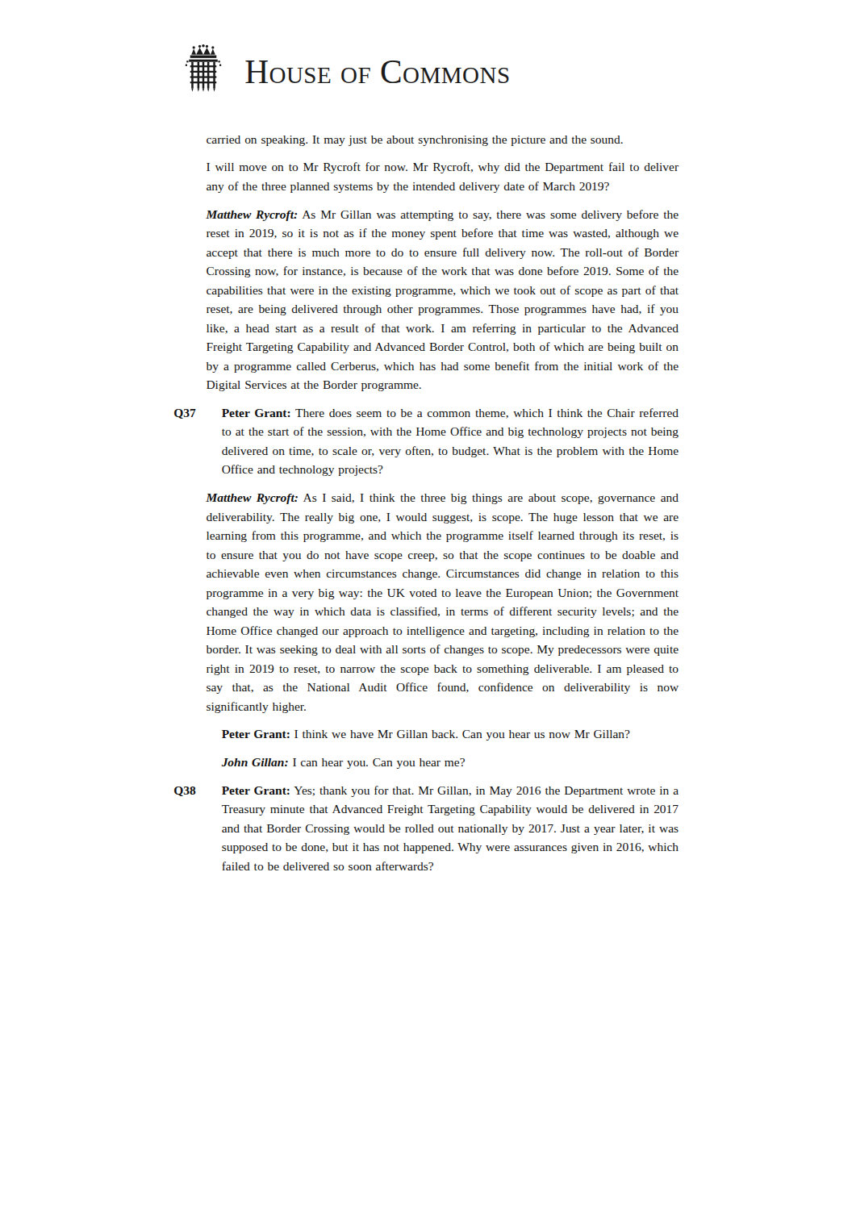House of Commons
carried on speaking. It may just be about synchronising the picture and the sound.
I will move on to Mr Rycroft for now. Mr Rycroft, why did the Department fail to deliver any of the three planned systems by the intended delivery date of March 2019?
Matthew Rycroft: As Mr Gillan was attempting to say, there was some delivery before the reset in 2019, so it is not as if the money spent before that time was wasted, although we accept that there is much more to do to ensure full delivery now. The roll-out of Border Crossing now, for instance, is because of the work that was done before 2019. Some of the capabilities that were in the existing programme, which we took out of scope as part of that reset, are being delivered through other programmes. Those programmes have had, if you like, a head start as a result of that work. I am referring in particular to the Advanced Freight Targeting Capability and Advanced Border Control, both of which are being built on by a programme called Cerberus, which has had some benefit from the initial work of the Digital Services at the Border programme.
Q37
Peter Grant: There does seem to be a common theme, which I think the Chair referred to at the start of the session, with the Home Office and big technology projects not being delivered on time, to scale or, very often, to budget. What is the problem with the Home Office and technology projects?
Matthew Rycroft: As I said, I think the three big things are about scope, governance and deliverability. The really big one, I would suggest, is scope. The huge lesson that we are learning from this programme, and which the programme itself learned through its reset, is to ensure that you do not have scope creep, so that the scope continues to be doable and achievable even when circumstances change. Circumstances did change in relation to this programme in a very big way: the UK voted to leave the European Union; the Government changed the way in which data is classified, in terms of different security levels; and the Home Office changed our approach to intelligence and targeting, including in relation to the border. It was seeking to deal with all sorts of changes to scope. My predecessors were quite right in 2019 to reset, to narrow the scope back to something deliverable. I am pleased to say that, as the National Audit Office found, confidence on deliverability is now significantly higher.
Peter Grant: I think we have Mr Gillan back. Can you hear us now Mr Gillan?
John Gillan: I can hear you. Can you hear me?
Q38
Peter Grant: Yes; thank you for that. Mr Gillan, in May 2016 the Department wrote in a Treasury minute that Advanced Freight Targeting Capability would be delivered in 2017 and that Border Crossing would be rolled out nationally by 2017. Just a year later, it was supposed to be done, but it has not happened. Why were assurances given in 2016, which failed to be delivered so soon afterwards?